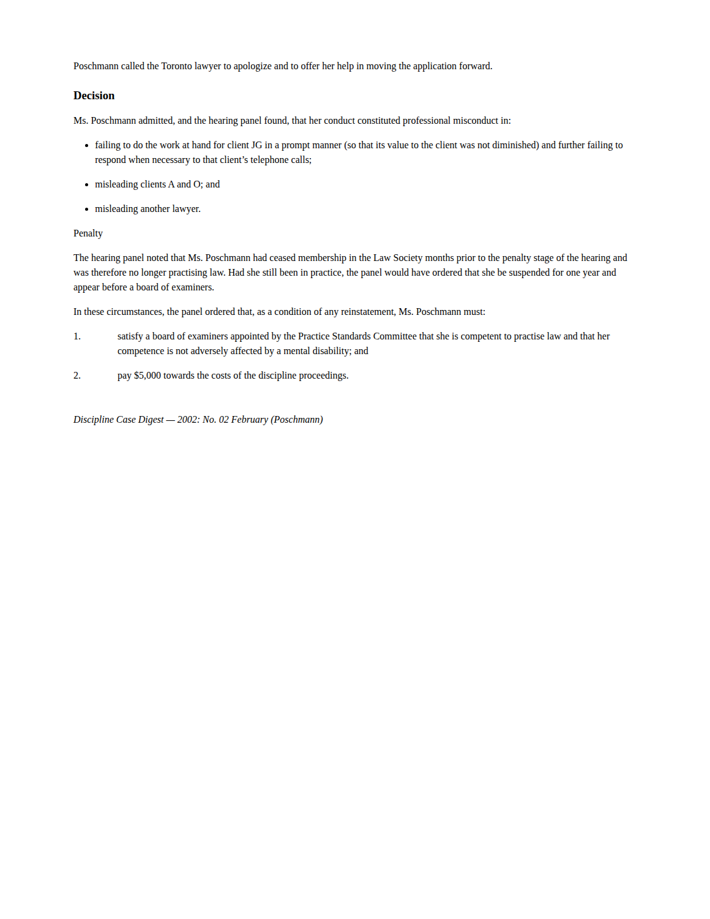Poschmann called the Toronto lawyer to apologize and to offer her help in moving the application forward.
Decision
Ms. Poschmann admitted, and the hearing panel found, that her conduct constituted professional misconduct in:
failing to do the work at hand for client JG in a prompt manner (so that its value to the client was not diminished) and further failing to respond when necessary to that client’s telephone calls;
misleading clients A and O; and
misleading another lawyer.
Penalty
The hearing panel noted that Ms. Poschmann had ceased membership in the Law Society months prior to the penalty stage of the hearing and was therefore no longer practising law. Had she still been in practice, the panel would have ordered that she be suspended for one year and appear before a board of examiners.
In these circumstances, the panel ordered that, as a condition of any reinstatement, Ms. Poschmann must:
1. satisfy a board of examiners appointed by the Practice Standards Committee that she is competent to practise law and that her competence is not adversely affected by a mental disability; and
2. pay $5,000 towards the costs of the discipline proceedings.
Discipline Case Digest — 2002: No. 02 February (Poschmann)